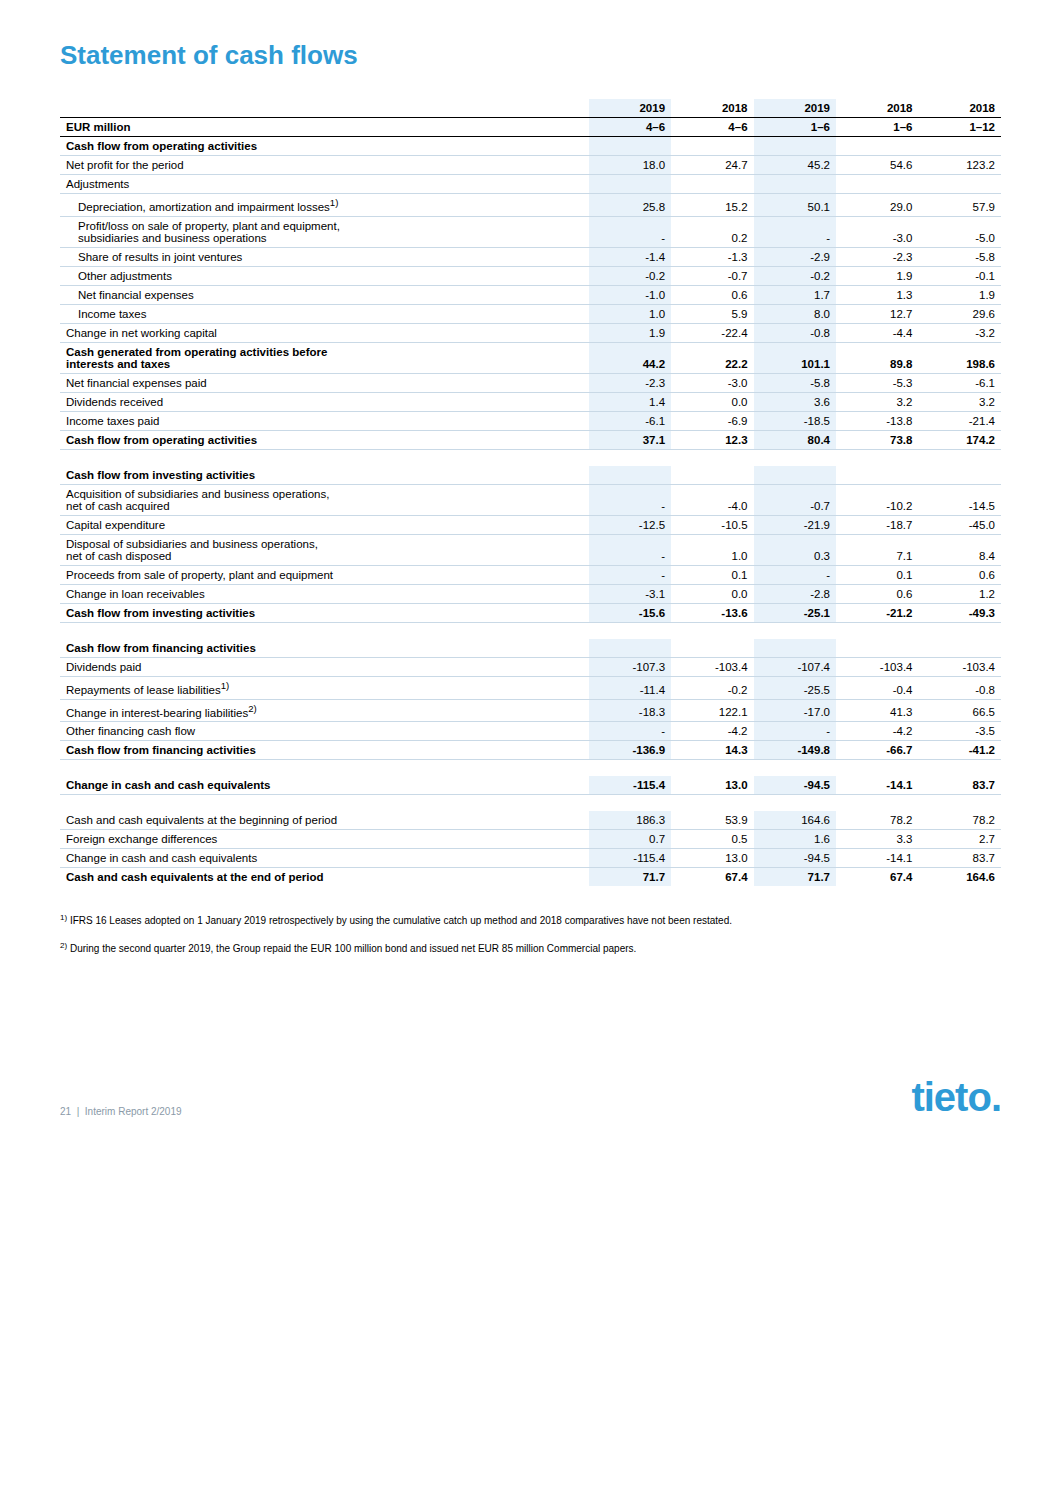Statement of cash flows
| | 2019 | 2018 | 2019 | 2018 | 2018 |
| --- | --- | --- | --- | --- | --- |
| EUR million | 4–6 | 4–6 | 1–6 | 1–6 | 1–12 |
| Cash flow from operating activities | | | | | |
| Net profit for the period | 18.0 | 24.7 | 45.2 | 54.6 | 123.2 |
| Adjustments | | | | | |
| Depreciation, amortization and impairment losses 1) | 25.8 | 15.2 | 50.1 | 29.0 | 57.9 |
| Profit/loss on sale of property, plant and equipment, subsidiaries and business operations | - | 0.2 | - | -3.0 | -5.0 |
| Share of results in joint ventures | -1.4 | -1.3 | -2.9 | -2.3 | -5.8 |
| Other adjustments | -0.2 | -0.7 | -0.2 | 1.9 | -0.1 |
| Net financial expenses | -1.0 | 0.6 | 1.7 | 1.3 | 1.9 |
| Income taxes | 1.0 | 5.9 | 8.0 | 12.7 | 29.6 |
| Change in net working capital | 1.9 | -22.4 | -0.8 | -4.4 | -3.2 |
| Cash generated from operating activities before interests and taxes | 44.2 | 22.2 | 101.1 | 89.8 | 198.6 |
| Net financial expenses paid | -2.3 | -3.0 | -5.8 | -5.3 | -6.1 |
| Dividends received | 1.4 | 0.0 | 3.6 | 3.2 | 3.2 |
| Income taxes paid | -6.1 | -6.9 | -18.5 | -13.8 | -21.4 |
| Cash flow from operating activities | 37.1 | 12.3 | 80.4 | 73.8 | 174.2 |
| Cash flow from investing activities | | | | | |
| Acquisition of subsidiaries and business operations, net of cash acquired | - | -4.0 | -0.7 | -10.2 | -14.5 |
| Capital expenditure | -12.5 | -10.5 | -21.9 | -18.7 | -45.0 |
| Disposal of subsidiaries and business operations, net of cash disposed | - | 1.0 | 0.3 | 7.1 | 8.4 |
| Proceeds from sale of property, plant and equipment | - | 0.1 | - | 0.1 | 0.6 |
| Change in loan receivables | -3.1 | 0.0 | -2.8 | 0.6 | 1.2 |
| Cash flow from investing activities | -15.6 | -13.6 | -25.1 | -21.2 | -49.3 |
| Cash flow from financing activities | | | | | |
| Dividends paid | -107.3 | -103.4 | -107.4 | -103.4 | -103.4 |
| Repayments of lease liabilities 1) | -11.4 | -0.2 | -25.5 | -0.4 | -0.8 |
| Change in interest-bearing liabilities 2) | -18.3 | 122.1 | -17.0 | 41.3 | 66.5 |
| Other financing cash flow | - | -4.2 | - | -4.2 | -3.5 |
| Cash flow from financing activities | -136.9 | 14.3 | -149.8 | -66.7 | -41.2 |
| Change in cash and cash equivalents | -115.4 | 13.0 | -94.5 | -14.1 | 83.7 |
| Cash and cash equivalents at the beginning of period | 186.3 | 53.9 | 164.6 | 78.2 | 78.2 |
| Foreign exchange differences | 0.7 | 0.5 | 1.6 | 3.3 | 2.7 |
| Change in cash and cash equivalents | -115.4 | 13.0 | -94.5 | -14.1 | 83.7 |
| Cash and cash equivalents at the end of period | 71.7 | 67.4 | 71.7 | 67.4 | 164.6 |
1) IFRS 16 Leases adopted on 1 January 2019 retrospectively by using the cumulative catch up method and 2018 comparatives have not been restated.
2) During the second quarter 2019, the Group repaid the EUR 100 million bond and issued net EUR 85 million Commercial papers.
21 | Interim Report 2/2019
tieto.